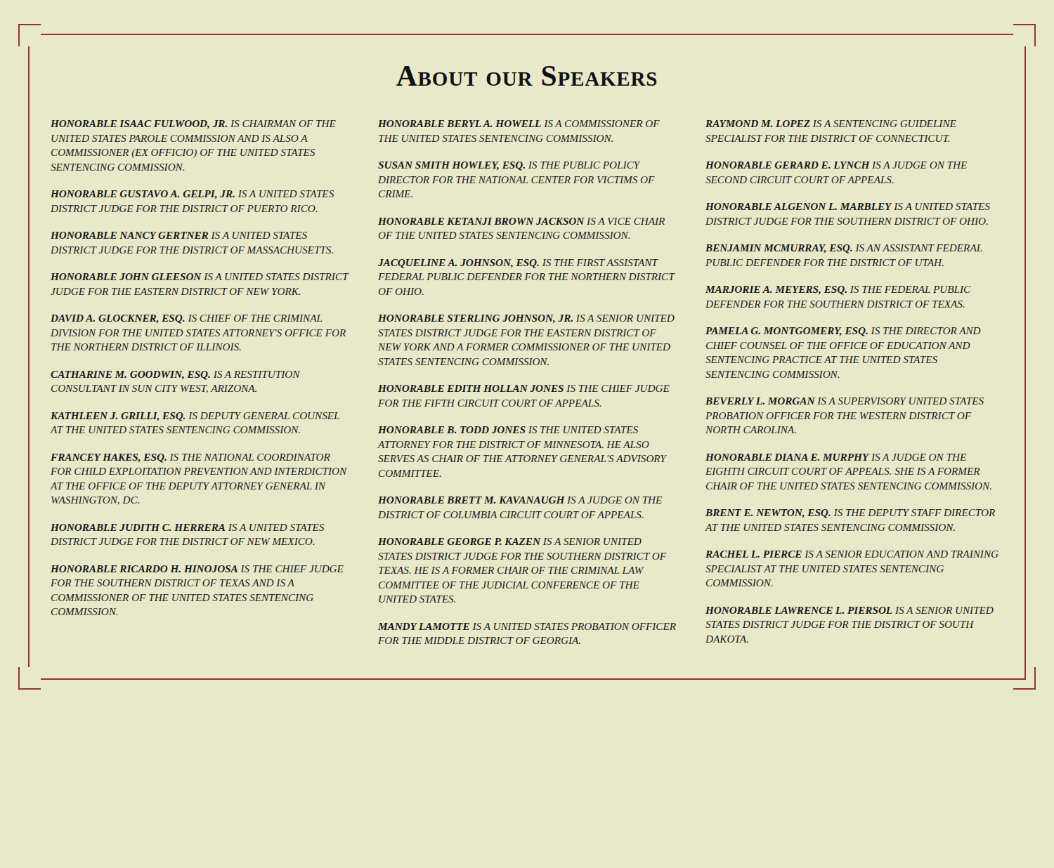About our Speakers
Honorable Isaac Fulwood, Jr. is Chairman of the United States Parole Commission and is also a Commissioner (ex officio) of the United States Sentencing Commission.
Honorable Gustavo A. Gelpi, Jr. is a United States District Judge for the District of Puerto Rico.
Honorable Nancy Gertner is a United States District Judge for the District of Massachusetts.
Honorable John Gleeson is a United States District Judge for the Eastern District of New York.
David A. Glockner, Esq. is Chief of the Criminal Division for the United States Attorney's Office for the Northern District of Illinois.
Catharine M. Goodwin, Esq. is a Restitution Consultant in Sun City West, Arizona.
Kathleen J. Grilli, Esq. is Deputy General Counsel at the United States Sentencing Commission.
Francey Hakes, Esq. is the National Coordinator for Child Exploitation Prevention and Interdiction at the Office of the Deputy Attorney General in Washington, DC.
Honorable Judith C. Herrera is a United States District Judge for the District of New Mexico.
Honorable Ricardo H. Hinojosa is the Chief Judge for the Southern District of Texas and is a Commissioner of the United States Sentencing Commission.
Honorable Beryl A. Howell is a Commissioner of the United States Sentencing Commission.
Susan Smith Howley, Esq. is the Public Policy Director for the National Center for Victims of Crime.
Honorable Ketanji Brown Jackson is a Vice Chair of the United States Sentencing Commission.
Jacqueline A. Johnson, Esq. is the First Assistant Federal Public Defender for the Northern District of Ohio.
Honorable Sterling Johnson, Jr. is a Senior United States District Judge for the Eastern District of New York and a former Commissioner of the United States Sentencing Commission.
Honorable Edith Hollan Jones is the Chief Judge for the Fifth Circuit Court of Appeals.
Honorable B. Todd Jones is the United States Attorney for the District of Minnesota. He also serves as Chair of the Attorney General's Advisory Committee.
Honorable Brett M. Kavanaugh is a Judge on the District of Columbia Circuit Court of Appeals.
Honorable George P. Kazen is a Senior United States District Judge for the Southern District of Texas. He is a former Chair of the Criminal Law Committee of the Judicial Conference of the United States.
Mandy Lamotte is a United States Probation Officer for the Middle District of Georgia.
Raymond M. Lopez is a Sentencing Guideline Specialist for the District of Connecticut.
Honorable Gerard E. Lynch is a Judge on the Second Circuit Court of Appeals.
Honorable Algenon L. Marbley is a United States District Judge for the Southern District of Ohio.
Benjamin McMurray, Esq. is an Assistant Federal Public Defender for the District of Utah.
Marjorie A. Meyers, Esq. is the Federal Public Defender for the Southern District of Texas.
Pamela G. Montgomery, Esq. is the Director and Chief Counsel of the Office of Education and Sentencing Practice at the United States Sentencing Commission.
Beverly L. Morgan is a Supervisory United States Probation Officer for the Western District of North Carolina.
Honorable Diana E. Murphy is a Judge on the Eighth Circuit Court of Appeals. She is a former Chair of the United States Sentencing Commission.
Brent E. Newton, Esq. is the Deputy Staff Director at the United States Sentencing Commission.
Rachel L. Pierce is a Senior Education and Training Specialist at the United States Sentencing Commission.
Honorable Lawrence L. Piersol is a Senior United States District Judge for the District of South Dakota.